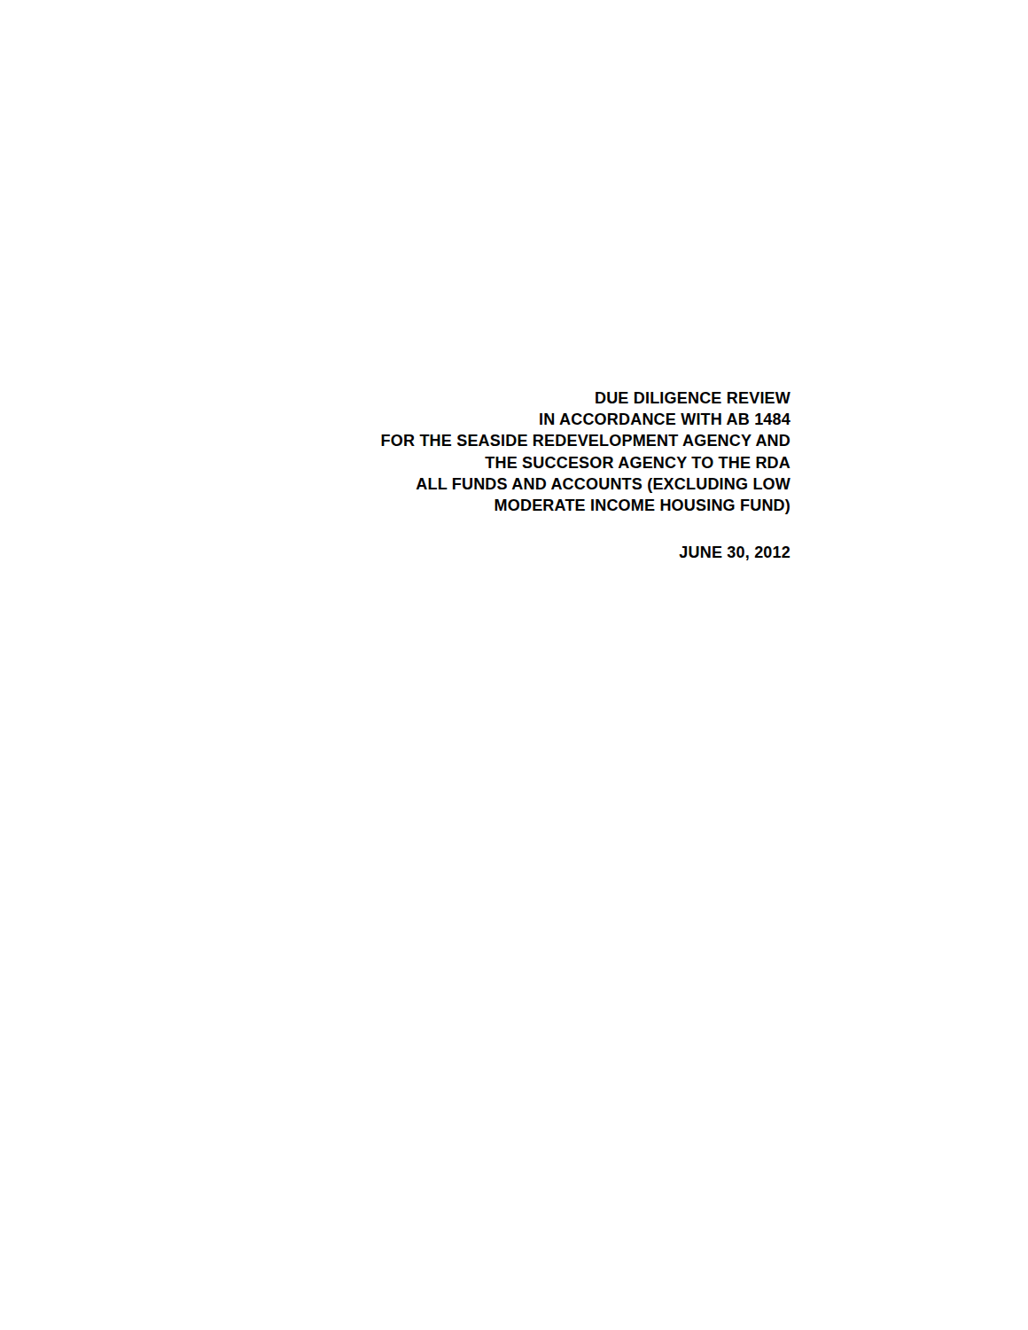DUE DILIGENCE REVIEW
IN ACCORDANCE WITH AB 1484
FOR THE SEASIDE REDEVELOPMENT AGENCY AND
THE SUCCESOR AGENCY TO THE RDA
ALL FUNDS AND ACCOUNTS (EXCLUDING LOW
MODERATE INCOME HOUSING FUND)
JUNE 30, 2012